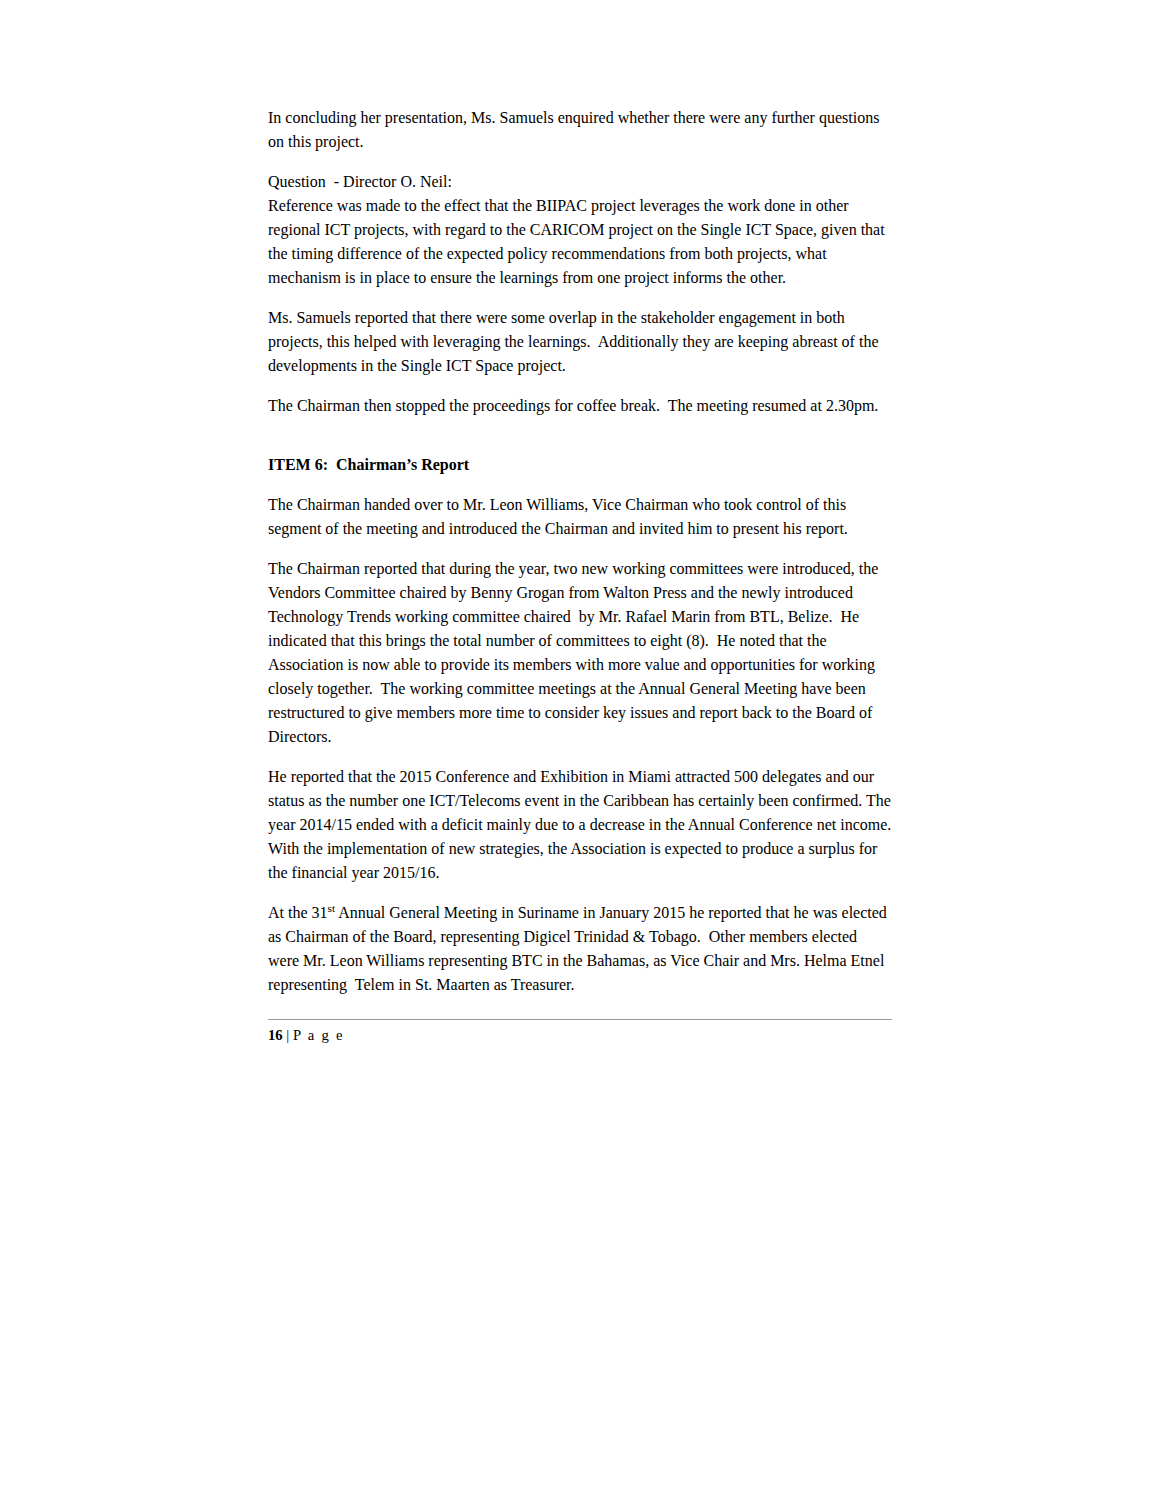In concluding her presentation, Ms. Samuels enquired whether there were any further questions on this project.
Question - Director O. Neil:
Reference was made to the effect that the BIIPAC project leverages the work done in other regional ICT projects, with regard to the CARICOM project on the Single ICT Space, given that the timing difference of the expected policy recommendations from both projects, what mechanism is in place to ensure the learnings from one project informs the other.
Ms. Samuels reported that there were some overlap in the stakeholder engagement in both projects, this helped with leveraging the learnings. Additionally they are keeping abreast of the developments in the Single ICT Space project.
The Chairman then stopped the proceedings for coffee break. The meeting resumed at 2.30pm.
ITEM 6: Chairman’s Report
The Chairman handed over to Mr. Leon Williams, Vice Chairman who took control of this segment of the meeting and introduced the Chairman and invited him to present his report.
The Chairman reported that during the year, two new working committees were introduced, the Vendors Committee chaired by Benny Grogan from Walton Press and the newly introduced Technology Trends working committee chaired by Mr. Rafael Marin from BTL, Belize. He indicated that this brings the total number of committees to eight (8). He noted that the Association is now able to provide its members with more value and opportunities for working closely together. The working committee meetings at the Annual General Meeting have been restructured to give members more time to consider key issues and report back to the Board of Directors.
He reported that the 2015 Conference and Exhibition in Miami attracted 500 delegates and our status as the number one ICT/Telecoms event in the Caribbean has certainly been confirmed. The year 2014/15 ended with a deficit mainly due to a decrease in the Annual Conference net income. With the implementation of new strategies, the Association is expected to produce a surplus for the financial year 2015/16.
At the 31st Annual General Meeting in Suriname in January 2015 he reported that he was elected as Chairman of the Board, representing Digicel Trinidad & Tobago. Other members elected were Mr. Leon Williams representing BTC in the Bahamas, as Vice Chair and Mrs. Helma Etnel representing Telem in St. Maarten as Treasurer.
16 | P a g e